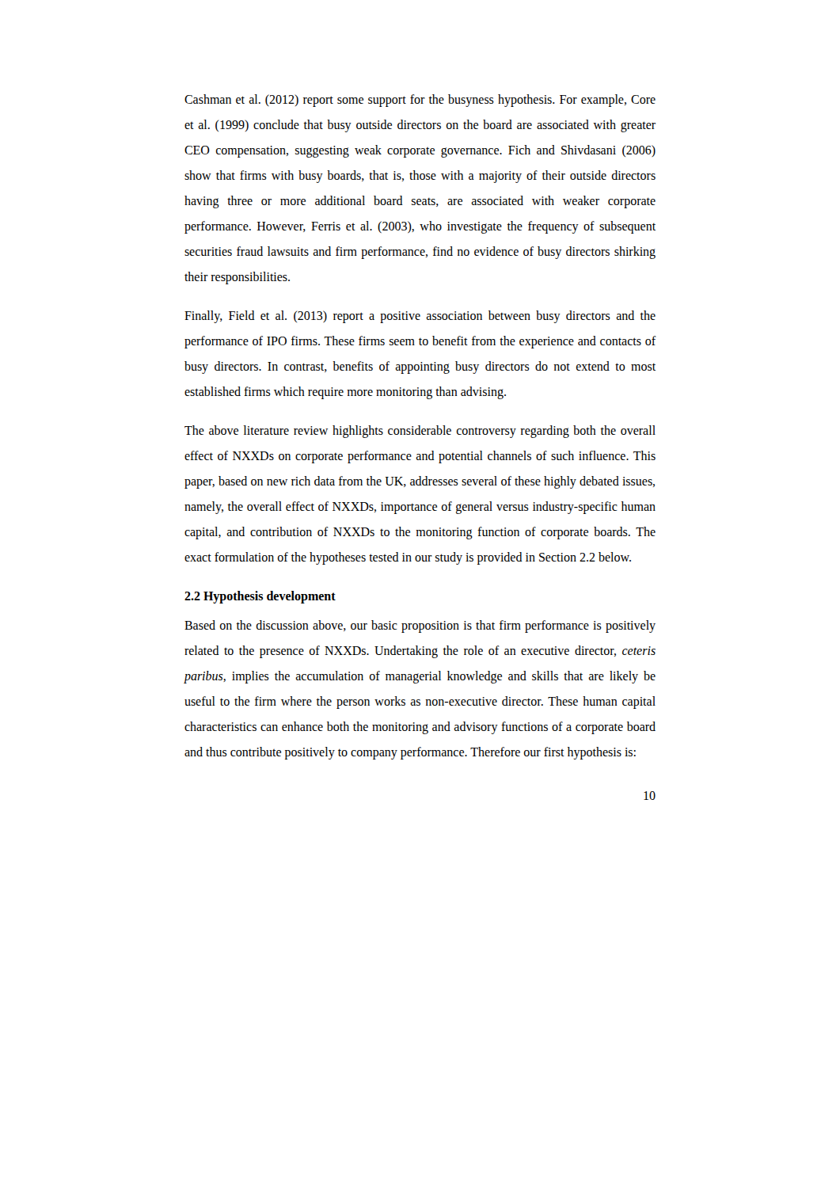Cashman et al. (2012) report some support for the busyness hypothesis. For example, Core et al. (1999) conclude that busy outside directors on the board are associated with greater CEO compensation, suggesting weak corporate governance. Fich and Shivdasani (2006) show that firms with busy boards, that is, those with a majority of their outside directors having three or more additional board seats, are associated with weaker corporate performance. However, Ferris et al. (2003), who investigate the frequency of subsequent securities fraud lawsuits and firm performance, find no evidence of busy directors shirking their responsibilities.
Finally, Field et al. (2013) report a positive association between busy directors and the performance of IPO firms. These firms seem to benefit from the experience and contacts of busy directors. In contrast, benefits of appointing busy directors do not extend to most established firms which require more monitoring than advising.
The above literature review highlights considerable controversy regarding both the overall effect of NXXDs on corporate performance and potential channels of such influence. This paper, based on new rich data from the UK, addresses several of these highly debated issues, namely, the overall effect of NXXDs, importance of general versus industry-specific human capital, and contribution of NXXDs to the monitoring function of corporate boards. The exact formulation of the hypotheses tested in our study is provided in Section 2.2 below.
2.2 Hypothesis development
Based on the discussion above, our basic proposition is that firm performance is positively related to the presence of NXXDs. Undertaking the role of an executive director, ceteris paribus, implies the accumulation of managerial knowledge and skills that are likely be useful to the firm where the person works as non-executive director. These human capital characteristics can enhance both the monitoring and advisory functions of a corporate board and thus contribute positively to company performance. Therefore our first hypothesis is:
10